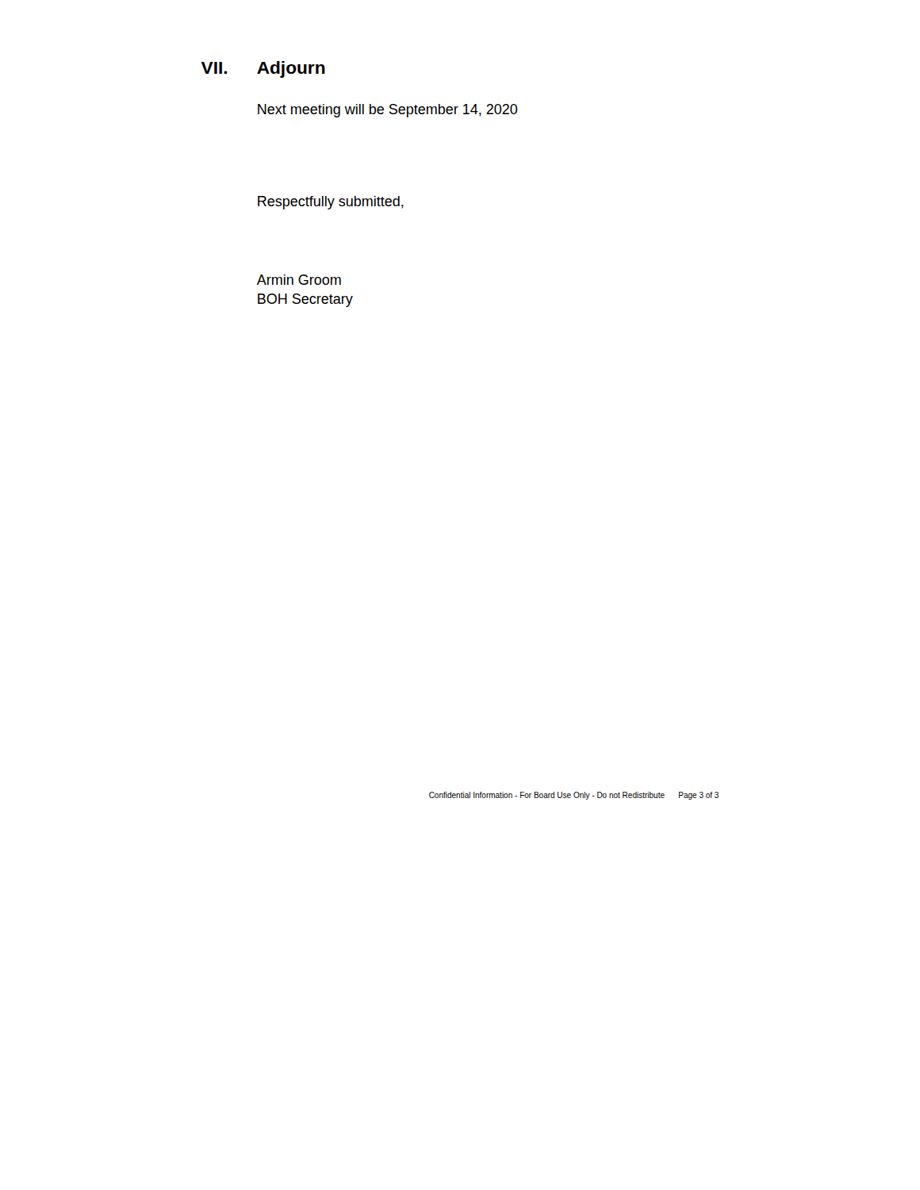VII.
Adjourn
Next meeting will be September 14, 2020
Respectfully submitted,
Armin Groom
BOH Secretary
Confidential Information - For Board Use Only - Do not RedistributePage 3 of 3